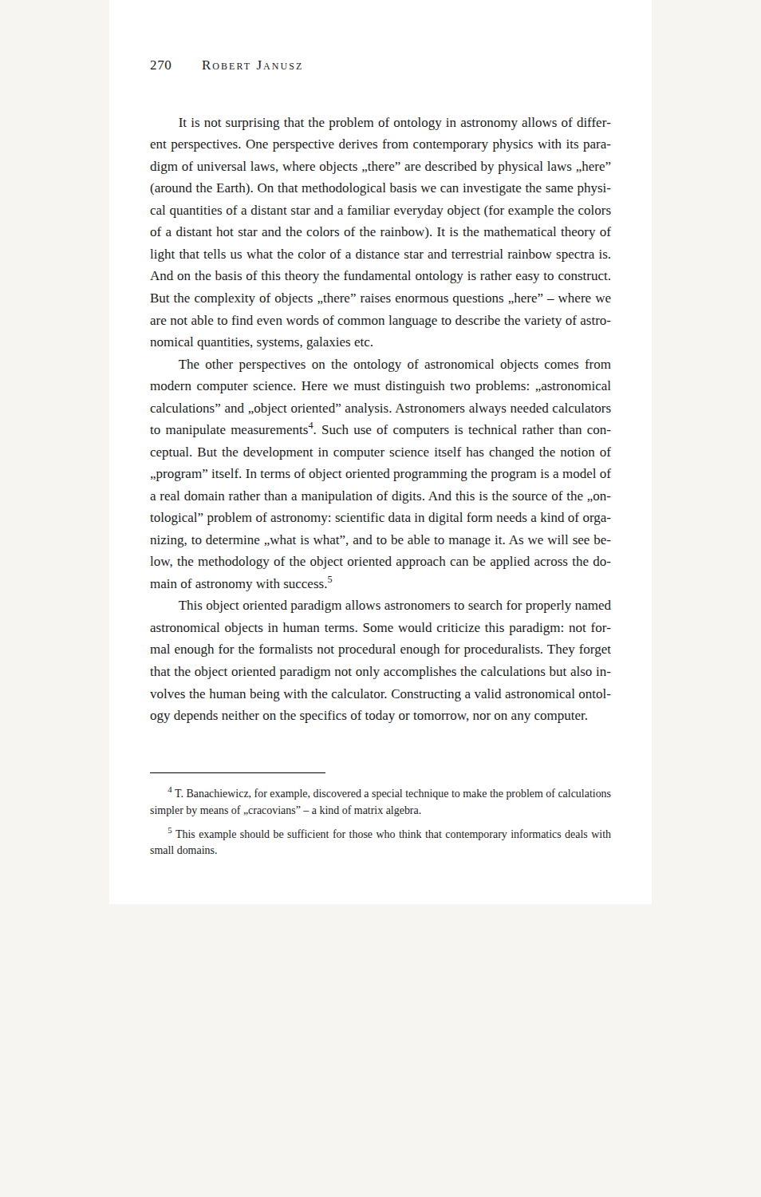270 Robert Janusz
It is not surprising that the problem of ontology in astronomy allows of different perspectives. One perspective derives from contemporary physics with its paradigm of universal laws, where objects „there” are described by physical laws „here” (around the Earth). On that methodological basis we can investigate the same physical quantities of a distant star and a familiar everyday object (for example the colors of a distant hot star and the colors of the rainbow). It is the mathematical theory of light that tells us what the color of a distance star and terrestrial rainbow spectra is. And on the basis of this theory the fundamental ontology is rather easy to construct. But the complexity of objects „there” raises enormous questions „here” – where we are not able to find even words of common language to describe the variety of astronomical quantities, systems, galaxies etc.
The other perspectives on the ontology of astronomical objects comes from modern computer science. Here we must distinguish two problems: „astronomical calculations” and „object oriented” analysis. Astronomers always needed calculators to manipulate measurements4. Such use of computers is technical rather than conceptual. But the development in computer science itself has changed the notion of „program” itself. In terms of object oriented programming the program is a model of a real domain rather than a manipulation of digits. And this is the source of the „ontological” problem of astronomy: scientific data in digital form needs a kind of organizing, to determine „what is what”, and to be able to manage it. As we will see below, the methodology of the object oriented approach can be applied across the domain of astronomy with success.5
This object oriented paradigm allows astronomers to search for properly named astronomical objects in human terms. Some would criticize this paradigm: not formal enough for the formalists not procedural enough for proceduralists. They forget that the object oriented paradigm not only accomplishes the calculations but also involves the human being with the calculator. Constructing a valid astronomical ontology depends neither on the specifics of today or tomorrow, nor on any computer.
4 T. Banachiewicz, for example, discovered a special technique to make the problem of calculations simpler by means of „cracovians” – a kind of matrix algebra.
5 This example should be sufficient for those who think that contemporary informatics deals with small domains.